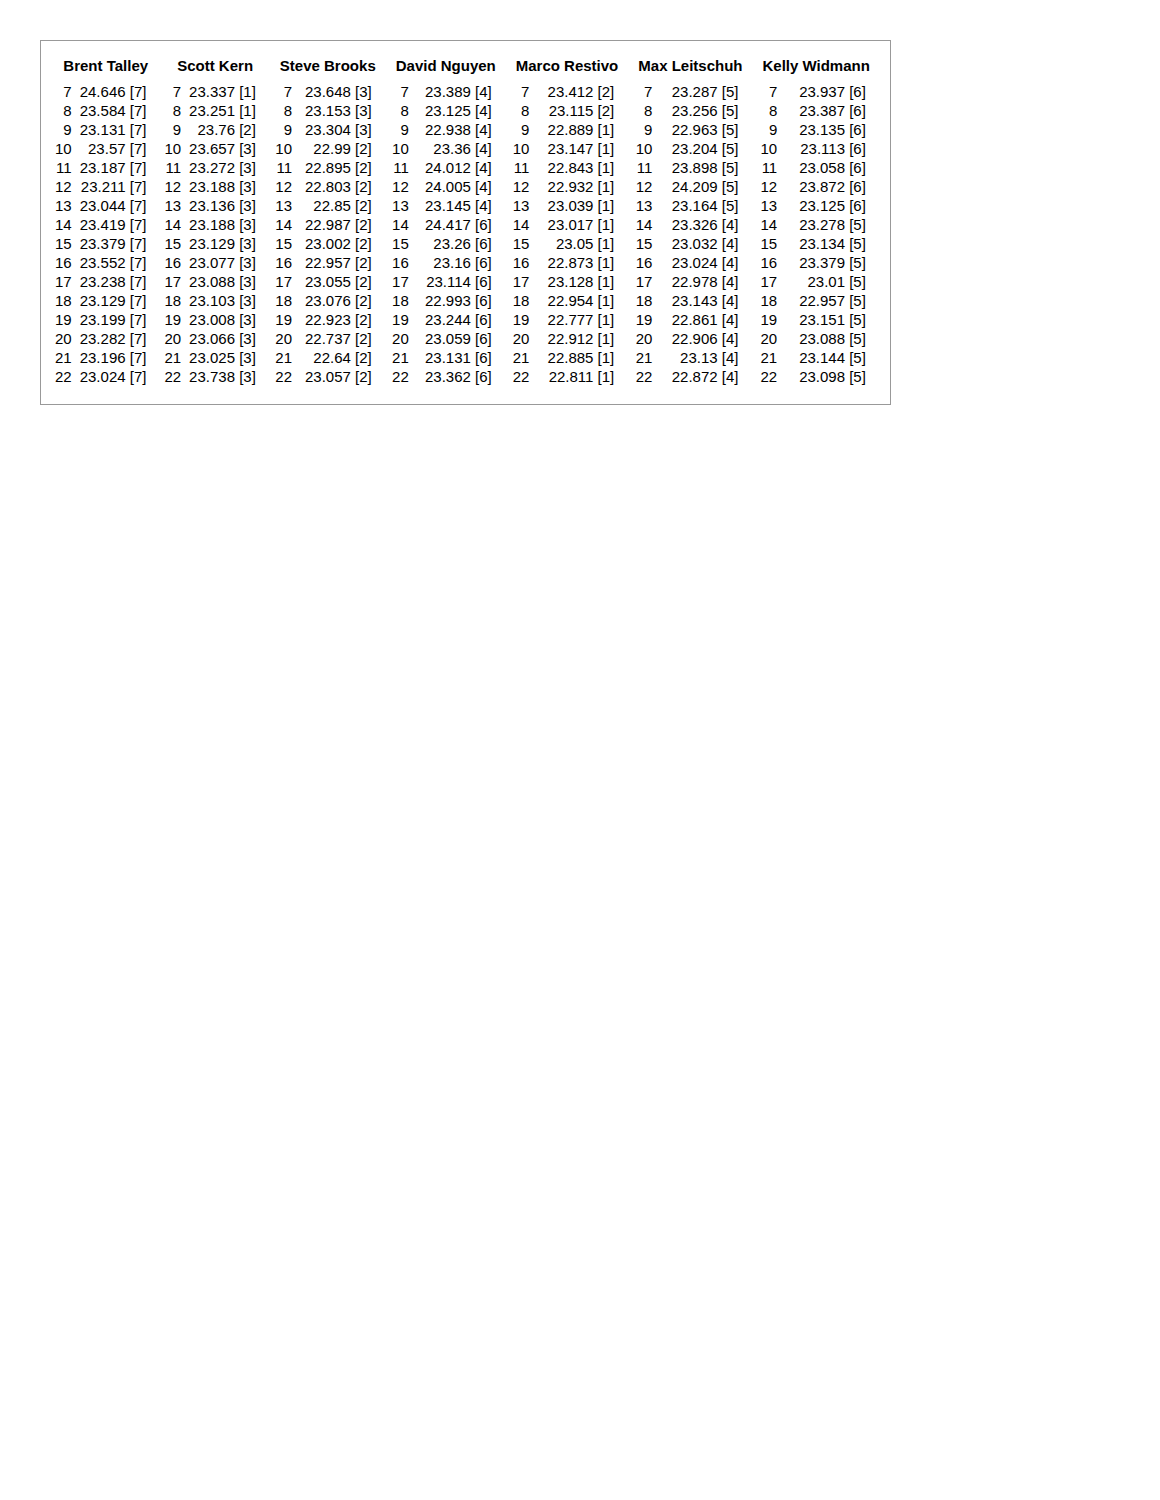| Brent Talley | Scott Kern | Steve Brooks | David Nguyen | Marco Restivo | Max Leitschuh | Kelly Widmann |
| --- | --- | --- | --- | --- | --- | --- |
| 7 | 24.646 [7] | 7 | 23.337 [1] | 7 | 23.648 [3] | 7 | 23.389 [4] | 7 | 23.412 [2] | 7 | 23.287 [5] | 7 | 23.937 [6] |
| 8 | 23.584 [7] | 8 | 23.251 [1] | 8 | 23.153 [3] | 8 | 23.125 [4] | 8 | 23.115 [2] | 8 | 23.256 [5] | 8 | 23.387 [6] |
| 9 | 23.131 [7] | 9 | 23.76 [2] | 9 | 23.304 [3] | 9 | 22.938 [4] | 9 | 22.889 [1] | 9 | 22.963 [5] | 9 | 23.135 [6] |
| 10 | 23.57 [7] | 10 | 23.657 [3] | 10 | 22.99 [2] | 10 | 23.36 [4] | 10 | 23.147 [1] | 10 | 23.204 [5] | 10 | 23.113 [6] |
| 11 | 23.187 [7] | 11 | 23.272 [3] | 11 | 22.895 [2] | 11 | 24.012 [4] | 11 | 22.843 [1] | 11 | 23.898 [5] | 11 | 23.058 [6] |
| 12 | 23.211 [7] | 12 | 23.188 [3] | 12 | 22.803 [2] | 12 | 24.005 [4] | 12 | 22.932 [1] | 12 | 24.209 [5] | 12 | 23.872 [6] |
| 13 | 23.044 [7] | 13 | 23.136 [3] | 13 | 22.85 [2] | 13 | 23.145 [4] | 13 | 23.039 [1] | 13 | 23.164 [5] | 13 | 23.125 [6] |
| 14 | 23.419 [7] | 14 | 23.188 [3] | 14 | 22.987 [2] | 14 | 24.417 [6] | 14 | 23.017 [1] | 14 | 23.326 [4] | 14 | 23.278 [5] |
| 15 | 23.379 [7] | 15 | 23.129 [3] | 15 | 23.002 [2] | 15 | 23.26 [6] | 15 | 23.05 [1] | 15 | 23.032 [4] | 15 | 23.134 [5] |
| 16 | 23.552 [7] | 16 | 23.077 [3] | 16 | 22.957 [2] | 16 | 23.16 [6] | 16 | 22.873 [1] | 16 | 23.024 [4] | 16 | 23.379 [5] |
| 17 | 23.238 [7] | 17 | 23.088 [3] | 17 | 23.055 [2] | 17 | 23.114 [6] | 17 | 23.128 [1] | 17 | 22.978 [4] | 17 | 23.01 [5] |
| 18 | 23.129 [7] | 18 | 23.103 [3] | 18 | 23.076 [2] | 18 | 22.993 [6] | 18 | 22.954 [1] | 18 | 23.143 [4] | 18 | 22.957 [5] |
| 19 | 23.199 [7] | 19 | 23.008 [3] | 19 | 22.923 [2] | 19 | 23.244 [6] | 19 | 22.777 [1] | 19 | 22.861 [4] | 19 | 23.151 [5] |
| 20 | 23.282 [7] | 20 | 23.066 [3] | 20 | 22.737 [2] | 20 | 23.059 [6] | 20 | 22.912 [1] | 20 | 22.906 [4] | 20 | 23.088 [5] |
| 21 | 23.196 [7] | 21 | 23.025 [3] | 21 | 22.64 [2] | 21 | 23.131 [6] | 21 | 22.885 [1] | 21 | 23.13 [4] | 21 | 23.144 [5] |
| 22 | 23.024 [7] | 22 | 23.738 [3] | 22 | 23.057 [2] | 22 | 23.362 [6] | 22 | 22.811 [1] | 22 | 22.872 [4] | 22 | 23.098 [5] |